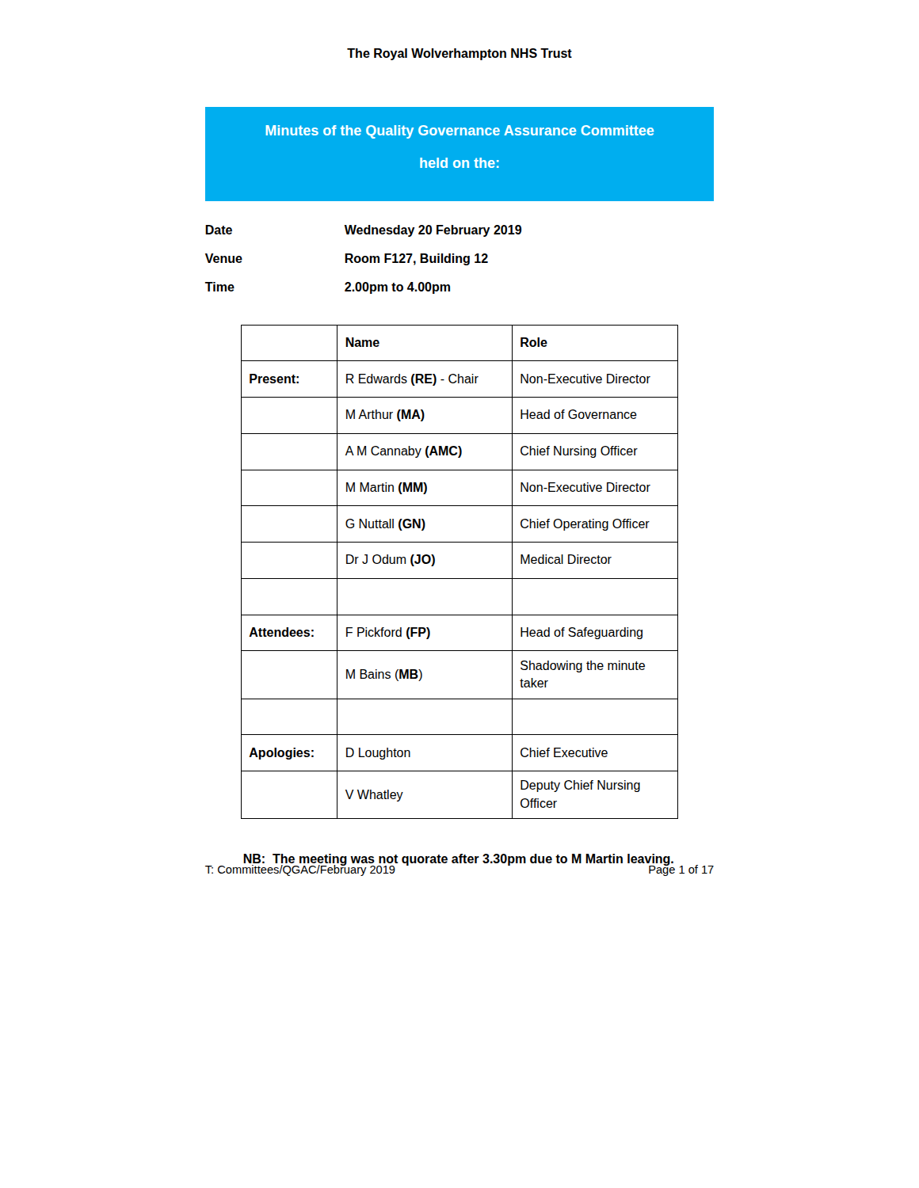The Royal Wolverhampton NHS Trust
Minutes of the Quality Governance Assurance Committee held on the:
Date
Wednesday 20 February 2019
Venue
Room F127, Building 12
Time
2.00pm to 4.00pm
| | Name | Role |
| Present: | R Edwards (RE) - Chair | Non-Executive Director |
| | M Arthur (MA) | Head of Governance |
| | A M Cannaby (AMC) | Chief Nursing Officer |
| | M Martin (MM) | Non-Executive Director |
| | G Nuttall (GN) | Chief Operating Officer |
| | Dr J Odum (JO) | Medical Director |
| Attendees: | F Pickford (FP) | Head of Safeguarding |
| | M Bains ( MB ) | Shadowing the minute taker |
| Apologies: | D Loughton | Chief Executive |
| | V Whatley | Deputy Chief Nursing Officer |
NB: The meeting was not quorate after 3.30pm due to M Martin leaving.
T: Committees/QGAC/February 2019
Page 1 of 17